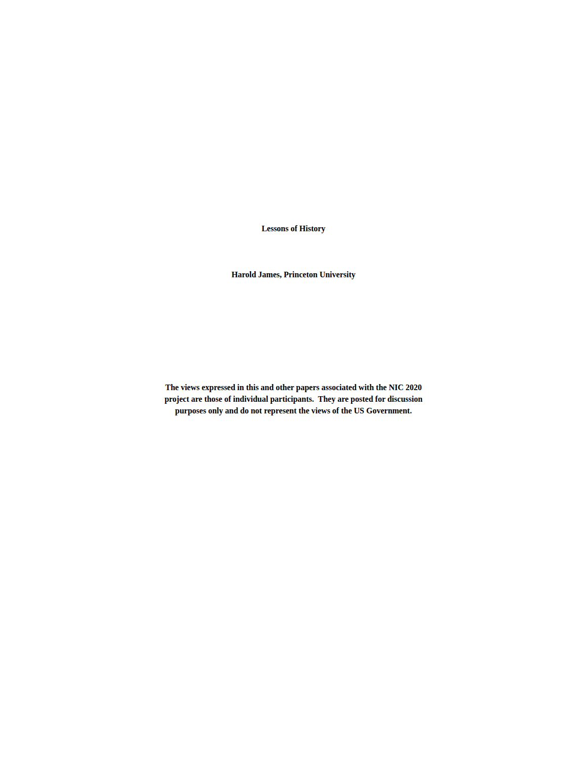Lessons of History
Harold James, Princeton University
The views expressed in this and other papers associated with the NIC 2020 project are those of individual participants. They are posted for discussion purposes only and do not represent the views of the US Government.